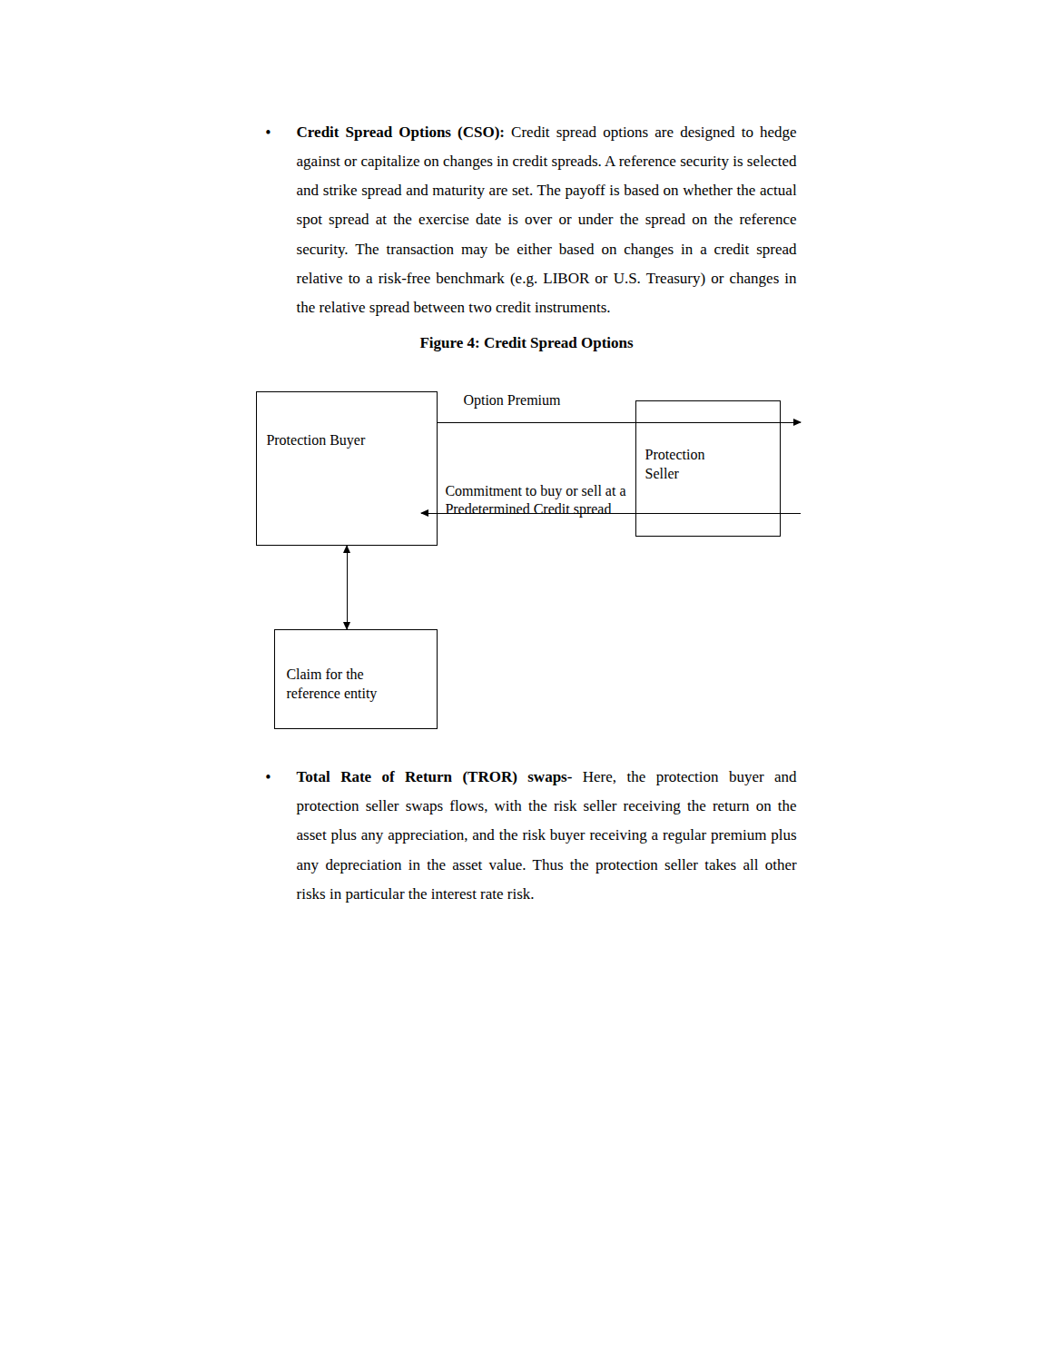Credit Spread Options (CSO): Credit spread options are designed to hedge against or capitalize on changes in credit spreads. A reference security is selected and strike spread and maturity are set. The payoff is based on whether the actual spot spread at the exercise date is over or under the spread on the reference security. The transaction may be either based on changes in a credit spread relative to a risk-free benchmark (e.g. LIBOR or U.S. Treasury) or changes in the relative spread between two credit instruments.
Figure 4: Credit Spread Options
Protection Buyer
Protection
Seller
Claim for the
reference entity
Option Premium
Commitment to buy or sell at a
Predetermined Credit spread
Total Rate of Return (TROR) swaps- Here, the protection buyer and protection seller swaps flows, with the risk seller receiving the return on the asset plus any appreciation, and the risk buyer receiving a regular premium plus any depreciation in the asset value. Thus the protection seller takes all other risks in particular the interest rate risk.